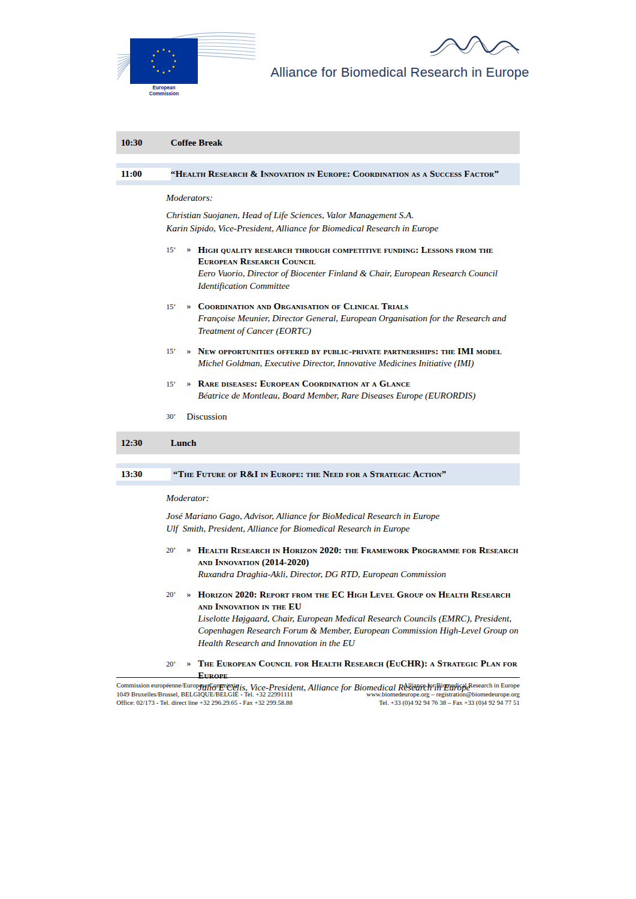European
Commission
Alliance for Biomedical Research in Europe
10:30 Coffee Break
11:00 “Health Research & Innovation in Europe: Coordination as a Success Factor”
Moderators:
Christian Suojanen, Head of Life Sciences, Valor Management S.A.
Karin Sipido, Vice-President, Alliance for Biomedical Research in Europe
15’
»
High quality research through competitive funding: Lessons from the European Research Council
Eero Vuorio, Director of Biocenter Finland & Chair, European Research Council Identification Committee
15’
»
Coordination and Organisation of Clinical Trials
Françoise Meunier, Director General, European Organisation for the Research and Treatment of Cancer (EORTC)
15’
»
New opportunities offered by public-private partnerships: the IMI model
Michel Goldman, Executive Director, Innovative Medicines Initiative (IMI)
15’
»
Rare diseases: European Coordination at a Glance
Béatrice de Montleau, Board Member, Rare Diseases Europe (EURORDIS)
30’
Discussion
12:30 Lunch
13:30 “The Future of R&I in Europe: the Need for a Strategic Action”
Moderator:
José Mariano Gago, Advisor, Alliance for BioMedical Research in Europe
Ulf Smith, President, Alliance for Biomedical Research in Europe
20’
»
Health Research in Horizon 2020: the Framework Programme for Research and Innovation (2014-2020)
Ruxandra Draghia-Akli, Director, DG RTD, European Commission
20’
»
Horizon 2020: Report from the EC High Level Group on Health Research and Innovation in the EU
Liselotte Højgaard, Chair, European Medical Research Councils (EMRC), President, Copenhagen Research Forum & Member, European Commission High-Level Group on Health Research and Innovation in the EU
20’
»
The European Council for Health Research (EuCHR): a Strategic Plan for Europe
Julio E Celis, Vice-President, Alliance for Biomedical Research in Europe
Commission européenne/Europese Commissie
1049 Bruxelles/Brussel, BELGIQUE/BELGIË - Tel. +32 22991111
Office: 02/173 - Tel. direct line +32 296.29.65 - Fax +32 299.58.88
Alliance for Biomedical Research in Europe
www.biomedeurope.org – registration@biomedeurope.org
Tel. +33 (0)4 92 94 76 38 – Fax +33 (0)4 92 94 77 51